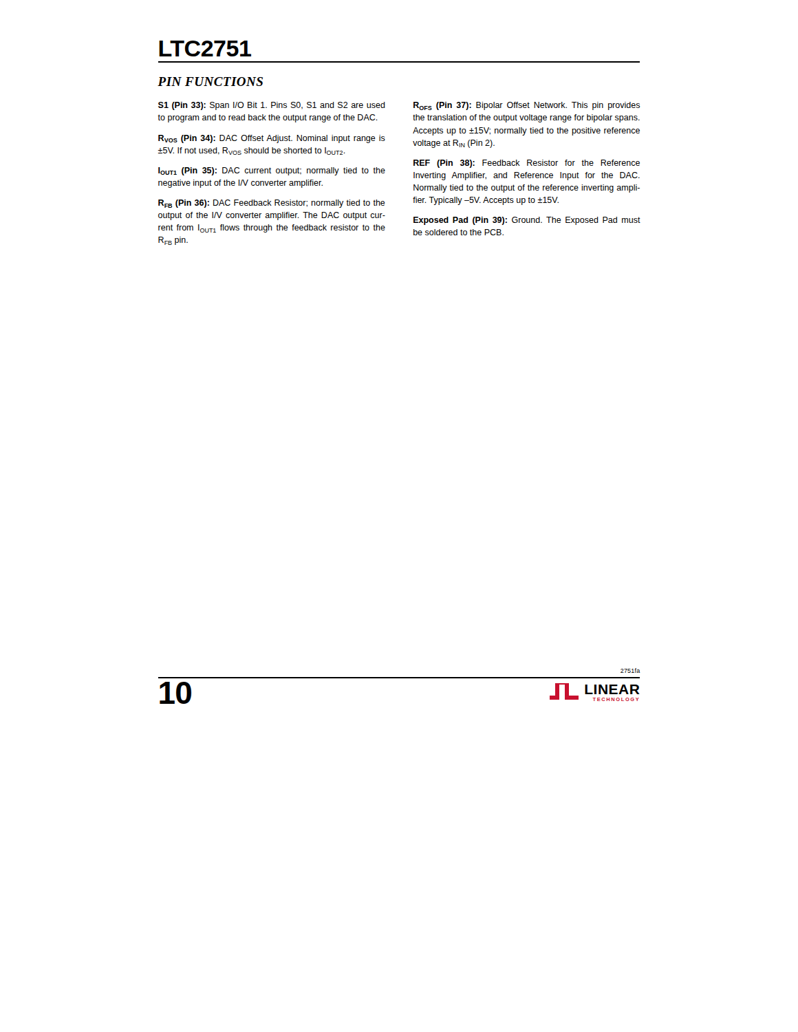LTC2751
PIN FUNCTIONS
S1 (Pin 33): Span I/O Bit 1. Pins S0, S1 and S2 are used to program and to read back the output range of the DAC.
RVOS (Pin 34): DAC Offset Adjust. Nominal input range is ±5V. If not used, RVOS should be shorted to IOUT2.
IOUT1 (Pin 35): DAC current output; normally tied to the negative input of the I/V converter amplifier.
RFB (Pin 36): DAC Feedback Resistor; normally tied to the output of the I/V converter amplifier. The DAC output current from IOUT1 flows through the feedback resistor to the RFB pin.
ROFS (Pin 37): Bipolar Offset Network. This pin provides the translation of the output voltage range for bipolar spans. Accepts up to ±15V; normally tied to the positive reference voltage at RIN (Pin 2).
REF (Pin 38): Feedback Resistor for the Reference Inverting Amplifier, and Reference Input for the DAC. Normally tied to the output of the reference inverting amplifier. Typically –5V. Accepts up to ±15V.
Exposed Pad (Pin 39): Ground. The Exposed Pad must be soldered to the PCB.
2751fa
10
LINEAR
TECHNOLOGY